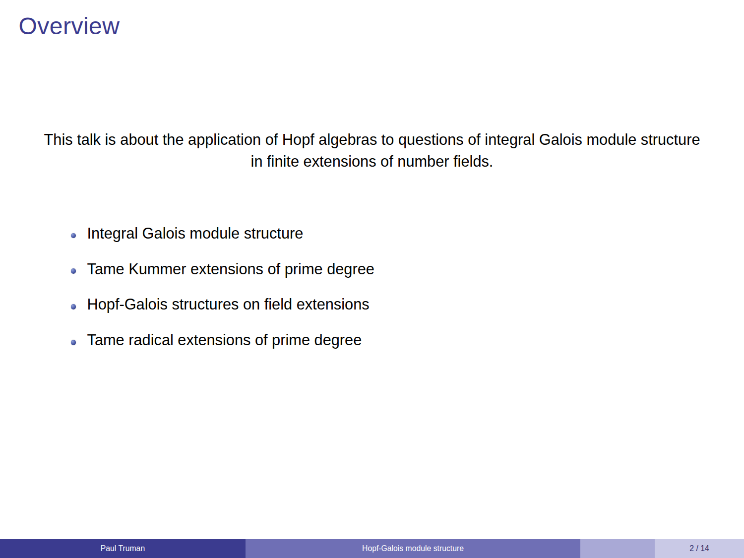Overview
This talk is about the application of Hopf algebras to questions of integral Galois module structure in finite extensions of number fields.
Integral Galois module structure
Tame Kummer extensions of prime degree
Hopf-Galois structures on field extensions
Tame radical extensions of prime degree
Paul Truman
Hopf-Galois module structure
2 / 14